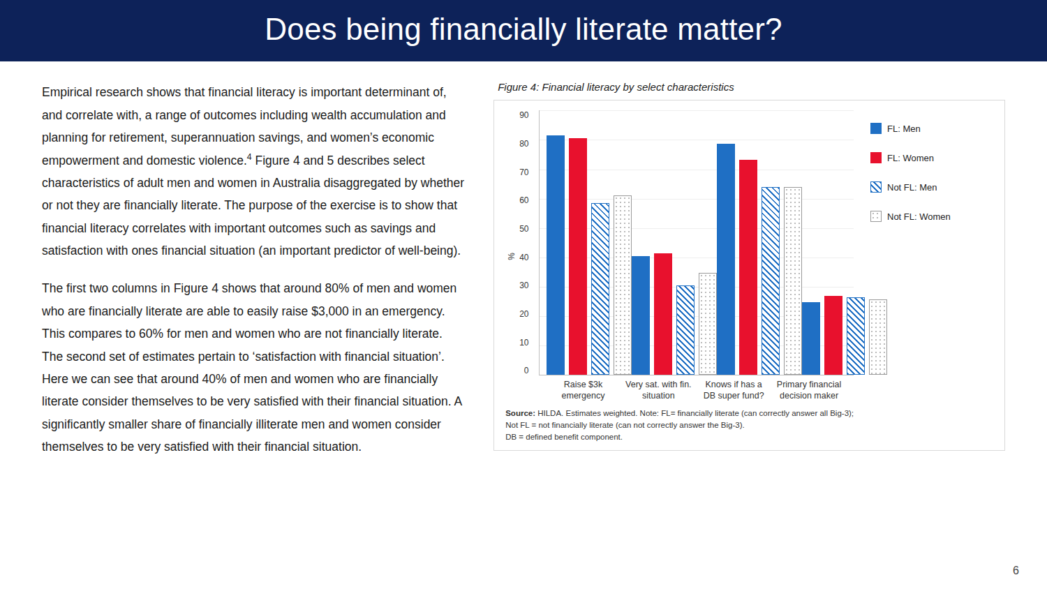Does being financially literate matter?
Empirical research shows that financial literacy is important determinant of, and correlate with, a range of outcomes including wealth accumulation and planning for retirement, superannuation savings, and women’s economic empowerment and domestic violence.4 Figure 4 and 5 describes select characteristics of adult men and women in Australia disaggregated by whether or not they are financially literate. The purpose of the exercise is to show that financial literacy correlates with important outcomes such as savings and satisfaction with ones financial situation (an important predictor of well-being).
The first two columns in Figure 4 shows that around 80% of men and women who are financially literate are able to easily raise $3,000 in an emergency. This compares to 60% for men and women who are not financially literate. The second set of estimates pertain to ‘satisfaction with financial situation’. Here we can see that around 40% of men and women who are financially literate consider themselves to be very satisfied with their financial situation. A significantly smaller share of financially illiterate men and women consider themselves to be very satisfied with their financial situation.
Figure 4: Financial literacy by select characteristics
%
90
80
70
60
50
40
30
20
10
0
Raise $3k emergency Very sat. with fin. situation Knows if has a DB super fund? Primary financial decision maker
FL: Men
FL: Women
Not FL: Men
Not FL: Women
Source: HILDA. Estimates weighted. Note: FL= financially literate (can correctly answer all Big-3);
Not FL = not financially literate (can not correctly answer the Big-3).
DB = defined benefit component.
6